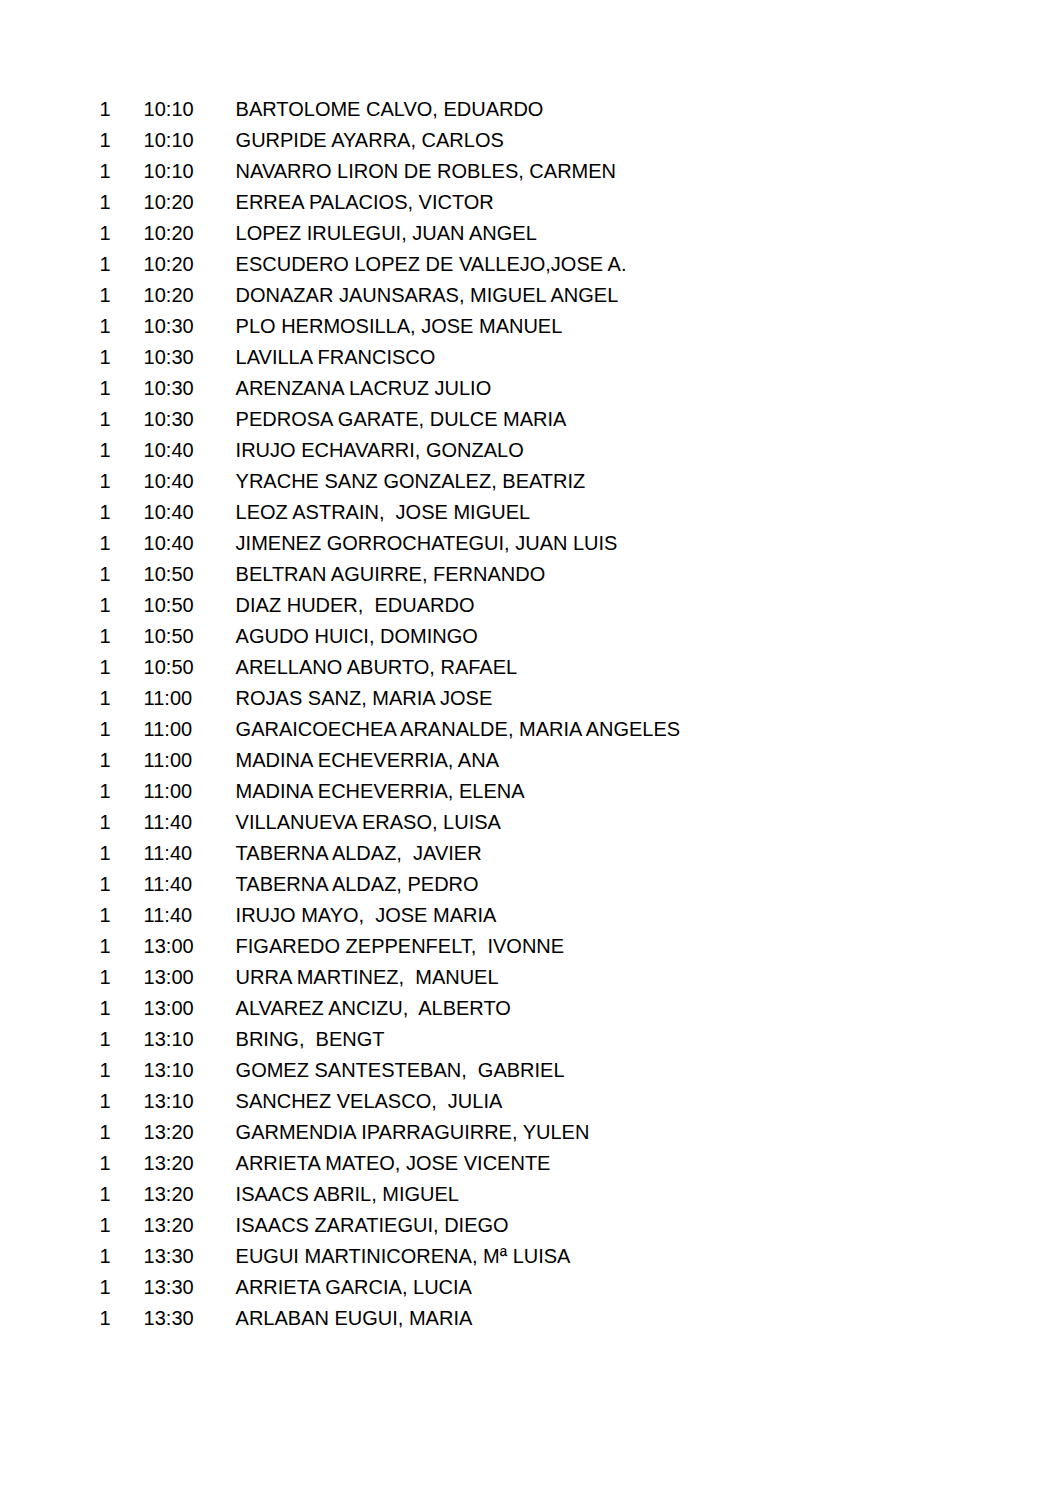| 1 | 10:10 | BARTOLOME CALVO, EDUARDO |
| 1 | 10:10 | GURPIDE AYARRA, CARLOS |
| 1 | 10:10 | NAVARRO LIRON DE ROBLES, CARMEN |
| 1 | 10:20 | ERREA PALACIOS, VICTOR |
| 1 | 10:20 | LOPEZ IRULEGUI, JUAN ANGEL |
| 1 | 10:20 | ESCUDERO LOPEZ DE VALLEJO,JOSE A. |
| 1 | 10:20 | DONAZAR JAUNSARAS, MIGUEL ANGEL |
| 1 | 10:30 | PLO HERMOSILLA, JOSE MANUEL |
| 1 | 10:30 | LAVILLA FRANCISCO |
| 1 | 10:30 | ARENZANA LACRUZ JULIO |
| 1 | 10:30 | PEDROSA GARATE, DULCE MARIA |
| 1 | 10:40 | IRUJO ECHAVARRI, GONZALO |
| 1 | 10:40 | YRACHE SANZ GONZALEZ, BEATRIZ |
| 1 | 10:40 | LEOZ ASTRAIN, JOSE MIGUEL |
| 1 | 10:40 | JIMENEZ GORROCHATEGUI, JUAN LUIS |
| 1 | 10:50 | BELTRAN AGUIRRE, FERNANDO |
| 1 | 10:50 | DIAZ HUDER, EDUARDO |
| 1 | 10:50 | AGUDO HUICI, DOMINGO |
| 1 | 10:50 | ARELLANO ABURTO, RAFAEL |
| 1 | 11:00 | ROJAS SANZ, MARIA JOSE |
| 1 | 11:00 | GARAICOECHEA ARANALDE, MARIA ANGELES |
| 1 | 11:00 | MADINA ECHEVERRIA, ANA |
| 1 | 11:00 | MADINA ECHEVERRIA, ELENA |
| 1 | 11:40 | VILLANUEVA ERASO, LUISA |
| 1 | 11:40 | TABERNA ALDAZ, JAVIER |
| 1 | 11:40 | TABERNA ALDAZ, PEDRO |
| 1 | 11:40 | IRUJO MAYO, JOSE MARIA |
| 1 | 13:00 | FIGAREDO ZEPPENFELT, IVONNE |
| 1 | 13:00 | URRA MARTINEZ, MANUEL |
| 1 | 13:00 | ALVAREZ ANCIZU, ALBERTO |
| 1 | 13:10 | BRING, BENGT |
| 1 | 13:10 | GOMEZ SANTESTEBAN, GABRIEL |
| 1 | 13:10 | SANCHEZ VELASCO, JULIA |
| 1 | 13:20 | GARMENDIA IPARRAGUIRRE, YULEN |
| 1 | 13:20 | ARRIETA MATEO, JOSE VICENTE |
| 1 | 13:20 | ISAACS ABRIL, MIGUEL |
| 1 | 13:20 | ISAACS ZARATIEGUI, DIEGO |
| 1 | 13:30 | EUGUI MARTINICORENA, Mª LUISA |
| 1 | 13:30 | ARRIETA GARCIA, LUCIA |
| 1 | 13:30 | ARLABAN EUGUI, MARIA |